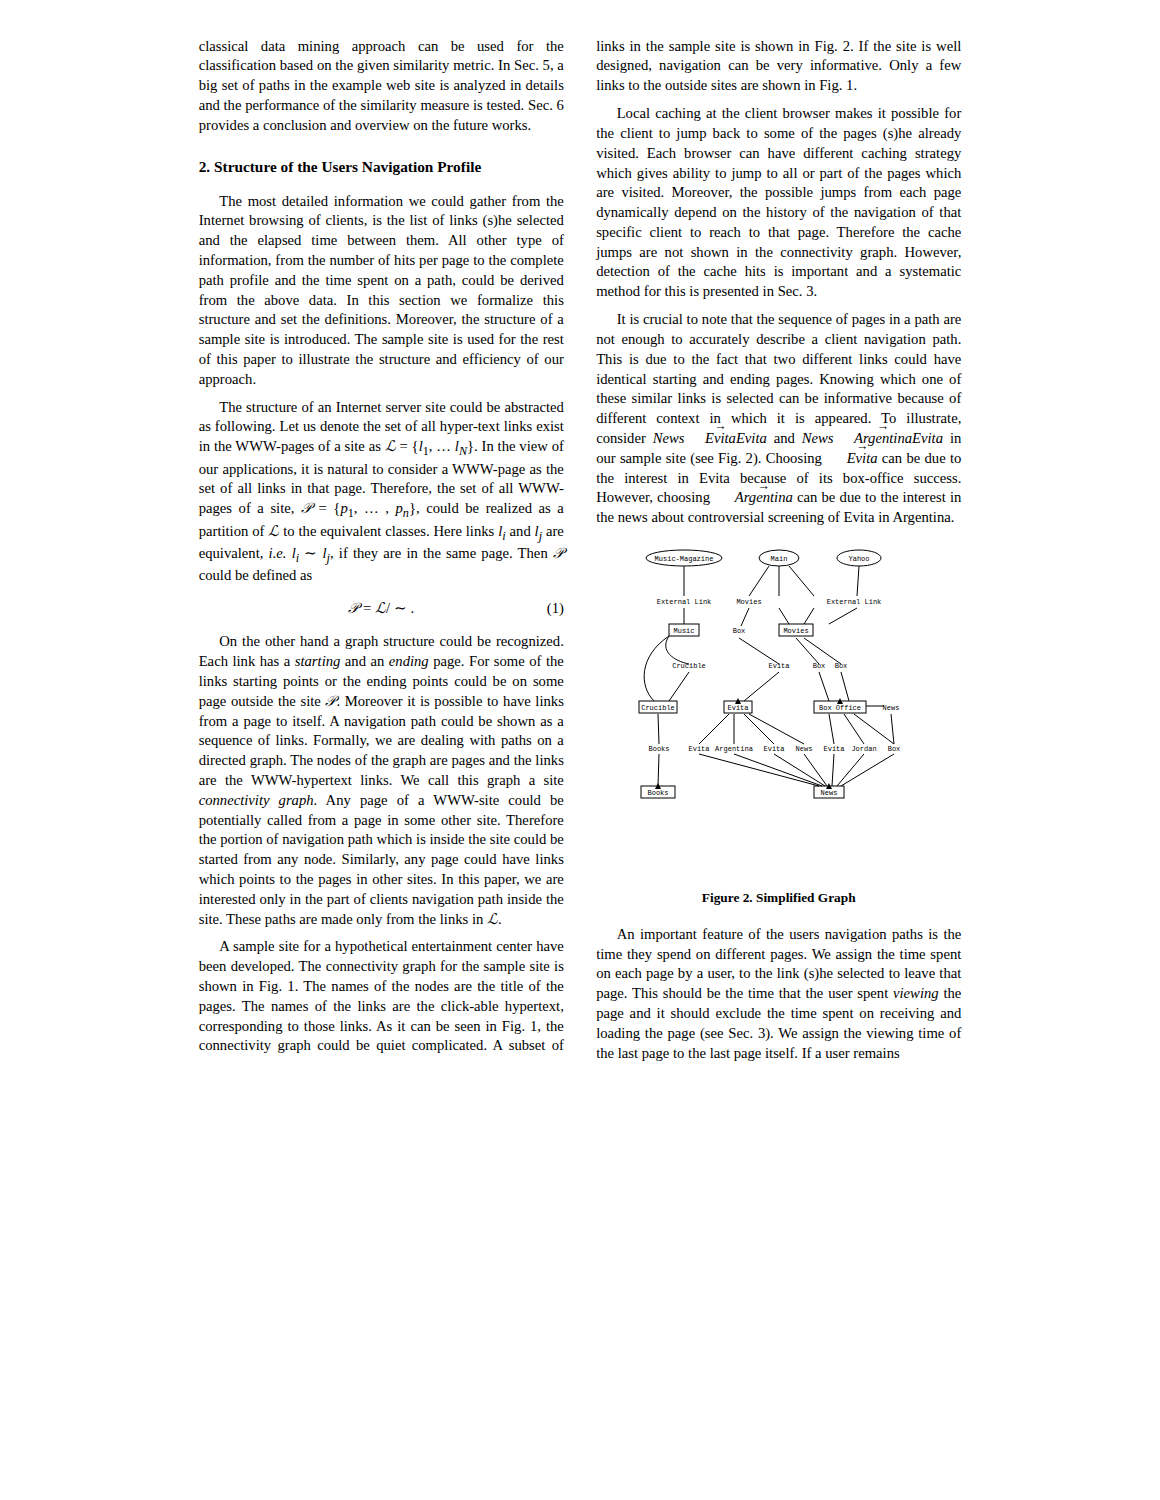classical data mining approach can be used for the classification based on the given similarity metric. In Sec. 5, a big set of paths in the example web site is analyzed in details and the performance of the similarity measure is tested. Sec. 6 provides a conclusion and overview on the future works.
2. Structure of the Users Navigation Profile
The most detailed information we could gather from the Internet browsing of clients, is the list of links (s)he selected and the elapsed time between them. All other type of information, from the number of hits per page to the complete path profile and the time spent on a path, could be derived from the above data. In this section we formalize this structure and set the definitions. Moreover, the structure of a sample site is introduced. The sample site is used for the rest of this paper to illustrate the structure and efficiency of our approach.
The structure of an Internet server site could be abstracted as following. Let us denote the set of all hyper-text links exist in the WWW-pages of a site as ℒ = {l1, … lN}. In the view of our applications, it is natural to consider a WWW-page as the set of all links in that page. Therefore, the set of all WWW-pages of a site, 𝒫 = {p1, … , pn}, could be realized as a partition of ℒ to the equivalent classes. Here links li and lj are equivalent, i.e. li ∼ lj, if they are in the same page. Then 𝒫 could be defined as
𝒫 = ℒ/ ∼ . (1)
On the other hand a graph structure could be recognized. Each link has a starting and an ending page. For some of the links starting points or the ending points could be on some page outside the site 𝒫. Moreover it is possible to have links from a page to itself. A navigation path could be shown as a sequence of links. Formally, we are dealing with paths on a directed graph. The nodes of the graph are pages and the links are the WWW-hypertext links. We call this graph a site connectivity graph. Any page of a WWW-site could be potentially called from a page in some other site. Therefore the portion of navigation path which is inside the site could be started from any node. Similarly, any page could have links which points to the pages in other sites. In this paper, we are interested only in the part of clients navigation path inside the site. These paths are made only from the links in ℒ.
A sample site for a hypothetical entertainment center have been developed. The connectivity graph for the sample site is shown in Fig. 1. The names of the nodes are the title of the pages. The names of the links are the click-able hypertext, corresponding to those links. As it can be seen in Fig. 1, the connectivity graph could be quiet complicated. A subset of links in the sample site is shown in Fig. 2. If the site is well designed, navigation can be very informative. Only a few links to the outside sites are shown in Fig. 1.
Local caching at the client browser makes it possible for the client to jump back to some of the pages (s)he already visited. Each browser can have different caching strategy which gives ability to jump to all or part of the pages which are visited. Moreover, the possible jumps from each page dynamically depend on the history of the navigation of that specific client to reach to that page. Therefore the cache jumps are not shown in the connectivity graph. However, detection of the cache hits is important and a systematic method for this is presented in Sec. 3.
It is crucial to note that the sequence of pages in a path are not enough to accurately describe a client navigation path. This is due to the fact that two different links could have identical starting and ending pages. Knowing which one of these similar links is selected can be informative because of different context in which it is appeared. To illustrate, consider News Evita Evita and News Argentina Evita in our sample site (see Fig. 2). Choosing Evita can be due to the interest in Evita because of its box-office success. However, choosing Argentina can be due to the interest in the news about controversial screening of Evita in Argentina.
Music-Magazine Main Yahoo External Link Movies External Link Music Box Movies Crucible Evita Box Box Crucible Evita Box Office News Books Evita Argentina Evita News Evita Jordan Box Books News
Figure 2. Simplified Graph
An important feature of the users navigation paths is the time they spend on different pages. We assign the time spent on each page by a user, to the link (s)he selected to leave that page. This should be the time that the user spent viewing the page and it should exclude the time spent on receiving and loading the page (see Sec. 3). We assign the viewing time of the last page to the last page itself. If a user remains